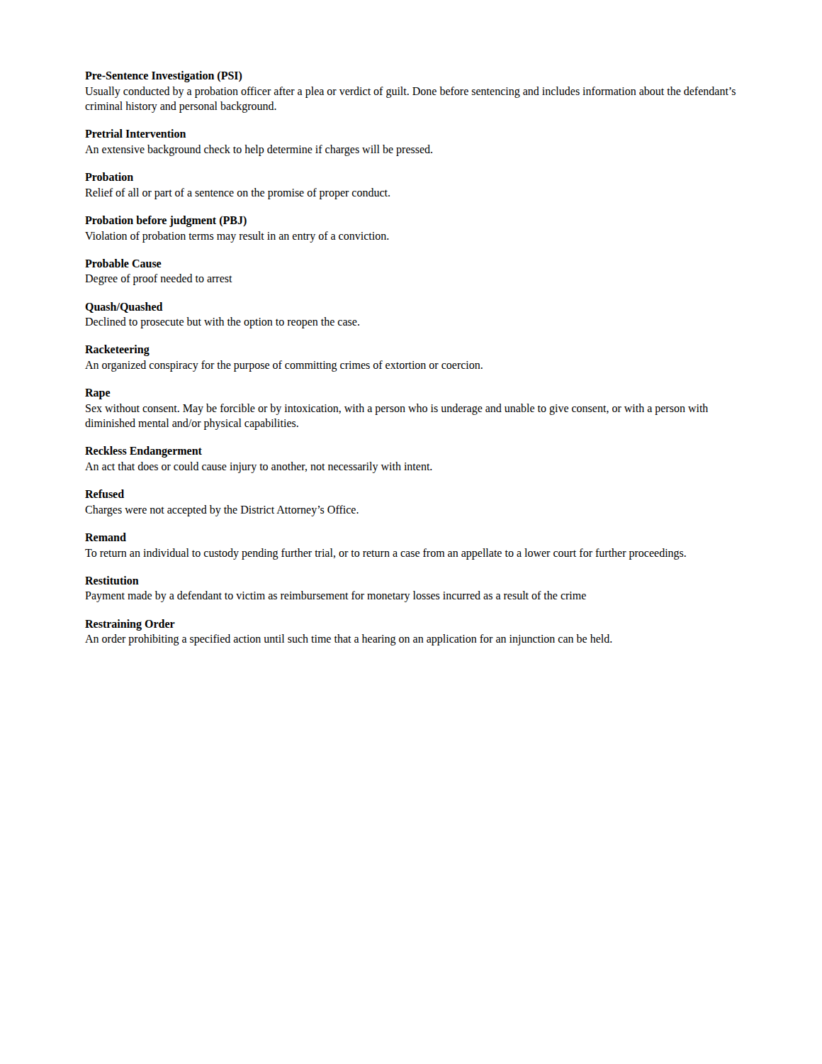Pre-Sentence Investigation (PSI)
Usually conducted by a probation officer after a plea or verdict of guilt. Done before sentencing and includes information about the defendant’s criminal history and personal background.
Pretrial Intervention
An extensive background check to help determine if charges will be pressed.
Probation
Relief of all or part of a sentence on the promise of proper conduct.
Probation before judgment (PBJ)
Violation of probation terms may result in an entry of a conviction.
Probable Cause
Degree of proof needed to arrest
Quash/Quashed
Declined to prosecute but with the option to reopen the case.
Racketeering
An organized conspiracy for the purpose of committing crimes of extortion or coercion.
Rape
Sex without consent. May be forcible or by intoxication, with a person who is underage and unable to give consent, or with a person with diminished mental and/or physical capabilities.
Reckless Endangerment
An act that does or could cause injury to another, not necessarily with intent.
Refused
Charges were not accepted by the District Attorney’s Office.
Remand
To return an individual to custody pending further trial, or to return a case from an appellate to a lower court for further proceedings.
Restitution
Payment made by a defendant to victim as reimbursement for monetary losses incurred as a result of the crime
Restraining Order
An order prohibiting a specified action until such time that a hearing on an application for an injunction can be held.